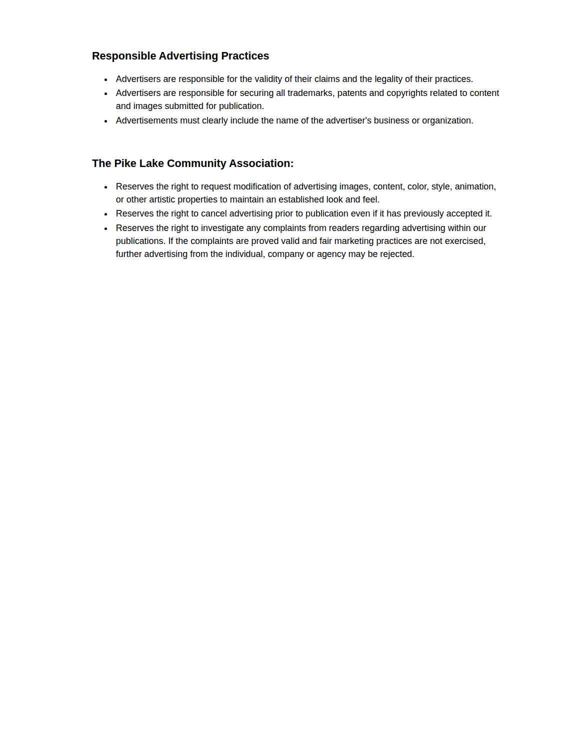Responsible Advertising Practices
Advertisers are responsible for the validity of their claims and the legality of their practices.
Advertisers are responsible for securing all trademarks, patents and copyrights related to content and images submitted for publication.
Advertisements must clearly include the name of the advertiser's business or organization.
The Pike Lake Community Association:
Reserves the right to request modification of advertising images, content, color, style, animation, or other artistic properties to maintain an established look and feel.
Reserves the right to cancel advertising prior to publication even if it has previously accepted it.
Reserves the right to investigate any complaints from readers regarding advertising within our publications. If the complaints are proved valid and fair marketing practices are not exercised, further advertising from the individual, company or agency may be rejected.